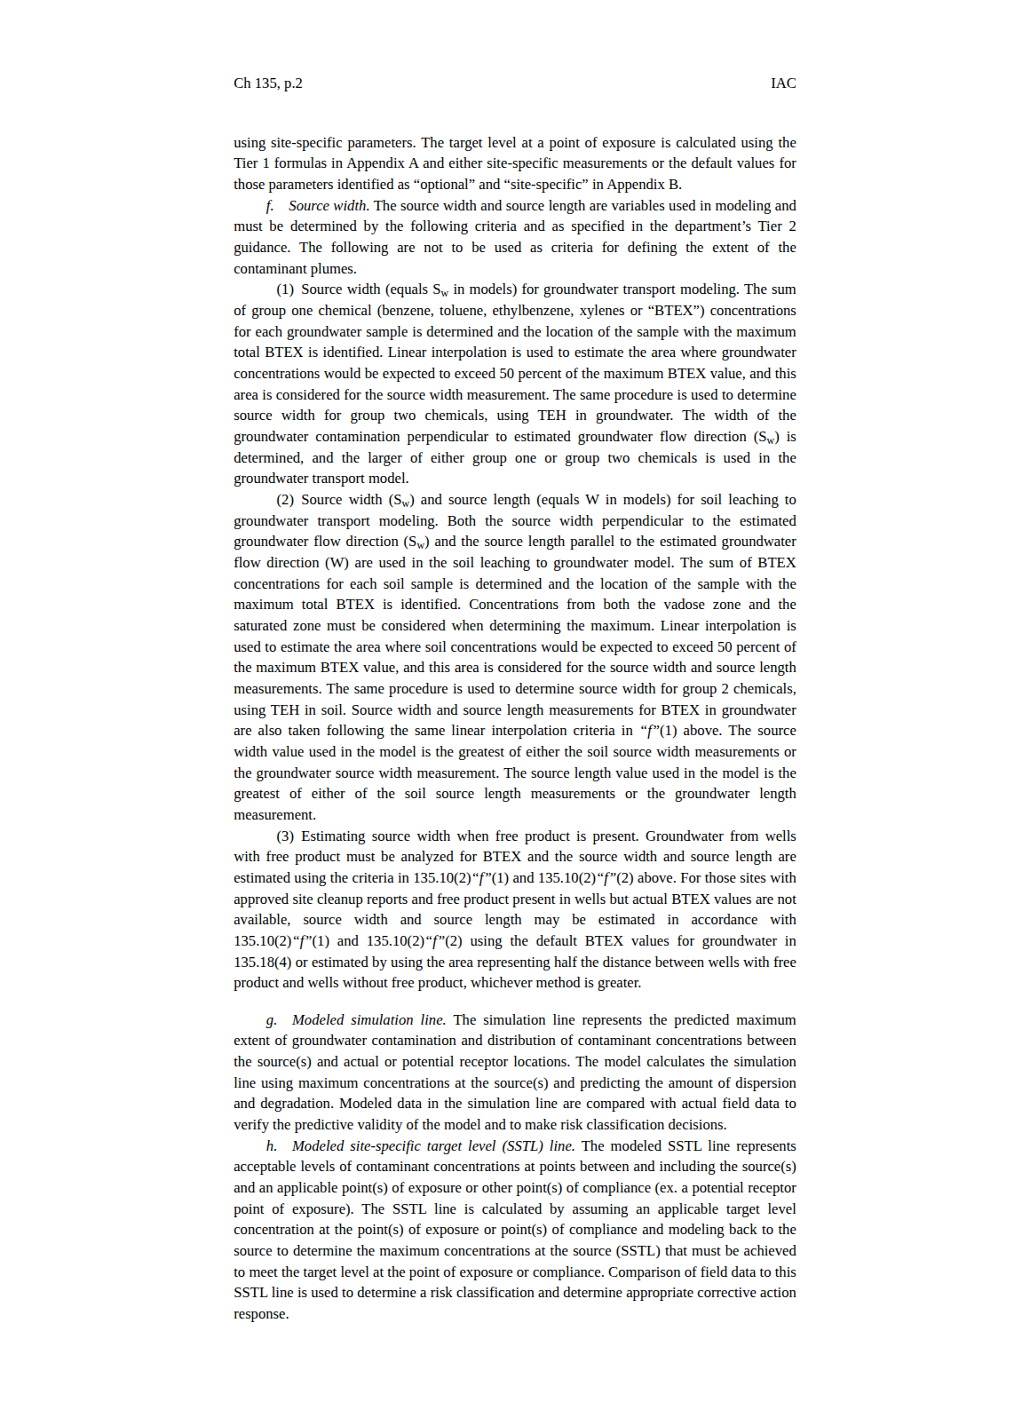Ch 135, p.2
IAC
using site-specific parameters. The target level at a point of exposure is calculated using the Tier 1 formulas in Appendix A and either site-specific measurements or the default values for those parameters identified as “optional” and “site-specific” in Appendix B.
f. Source width. The source width and source length are variables used in modeling and must be determined by the following criteria and as specified in the department’s Tier 2 guidance. The following are not to be used as criteria for defining the extent of the contaminant plumes.
(1) Source width (equals Sw in models) for groundwater transport modeling. The sum of group one chemical (benzene, toluene, ethylbenzene, xylenes or “BTEX”) concentrations for each groundwater sample is determined and the location of the sample with the maximum total BTEX is identified. Linear interpolation is used to estimate the area where groundwater concentrations would be expected to exceed 50 percent of the maximum BTEX value, and this area is considered for the source width measurement. The same procedure is used to determine source width for group two chemicals, using TEH in groundwater. The width of the groundwater contamination perpendicular to estimated groundwater flow direction (Sw) is determined, and the larger of either group one or group two chemicals is used in the groundwater transport model.
(2) Source width (Sw) and source length (equals W in models) for soil leaching to groundwater transport modeling. Both the source width perpendicular to the estimated groundwater flow direction (Sw) and the source length parallel to the estimated groundwater flow direction (W) are used in the soil leaching to groundwater model. The sum of BTEX concentrations for each soil sample is determined and the location of the sample with the maximum total BTEX is identified. Concentrations from both the vadose zone and the saturated zone must be considered when determining the maximum. Linear interpolation is used to estimate the area where soil concentrations would be expected to exceed 50 percent of the maximum BTEX value, and this area is considered for the source width and source length measurements. The same procedure is used to determine source width for group 2 chemicals, using TEH in soil. Source width and source length measurements for BTEX in groundwater are also taken following the same linear interpolation criteria in “f”(1) above. The source width value used in the model is the greatest of either the soil source width measurements or the groundwater source width measurement. The source length value used in the model is the greatest of either of the soil source length measurements or the groundwater length measurement.
(3) Estimating source width when free product is present. Groundwater from wells with free product must be analyzed for BTEX and the source width and source length are estimated using the criteria in 135.10(2)“f”(1) and 135.10(2)“f”(2) above. For those sites with approved site cleanup reports and free product present in wells but actual BTEX values are not available, source width and source length may be estimated in accordance with 135.10(2)“f”(1) and 135.10(2)“f”(2) using the default BTEX values for groundwater in 135.18(4) or estimated by using the area representing half the distance between wells with free product and wells without free product, whichever method is greater.
g. Modeled simulation line. The simulation line represents the predicted maximum extent of groundwater contamination and distribution of contaminant concentrations between the source(s) and actual or potential receptor locations. The model calculates the simulation line using maximum concentrations at the source(s) and predicting the amount of dispersion and degradation. Modeled data in the simulation line are compared with actual field data to verify the predictive validity of the model and to make risk classification decisions.
h. Modeled site-specific target level (SSTL) line. The modeled SSTL line represents acceptable levels of contaminant concentrations at points between and including the source(s) and an applicable point(s) of exposure or other point(s) of compliance (ex. a potential receptor point of exposure). The SSTL line is calculated by assuming an applicable target level concentration at the point(s) of exposure or point(s) of compliance and modeling back to the source to determine the maximum concentrations at the source (SSTL) that must be achieved to meet the target level at the point of exposure or compliance. Comparison of field data to this SSTL line is used to determine a risk classification and determine appropriate corrective action response.